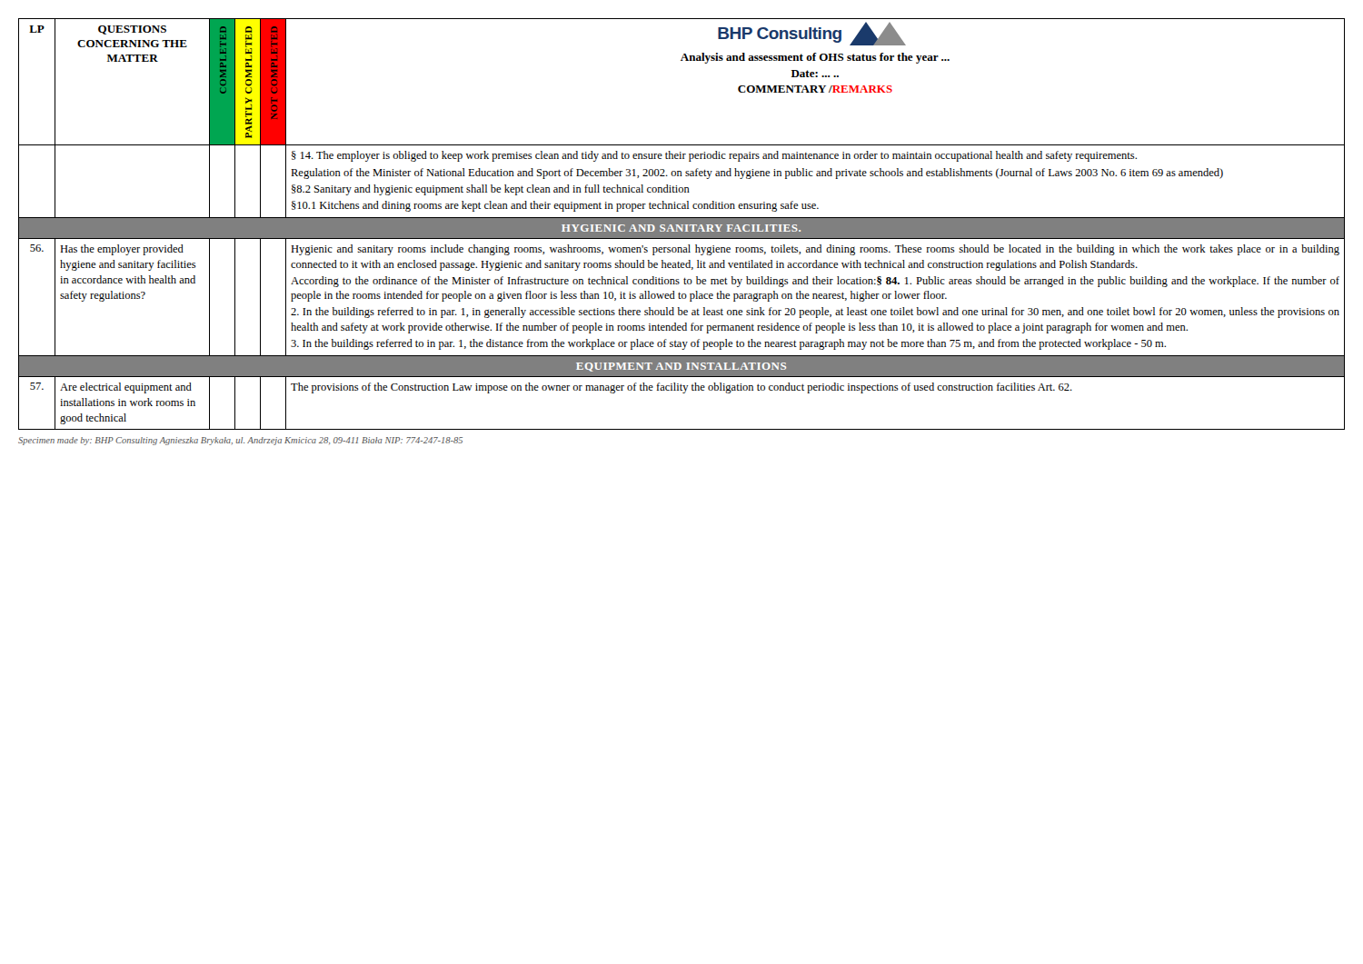| LP | QUESTIONS CONCERNING THE MATTER | COMPLETED | PARTLY COMPLETED | NOT COMPLETED | BHP Consulting Analysis and assessment of OHS status for the year ... Date: ... .. COMMENTARY / REMARKS |
| --- | --- | --- | --- | --- | --- |
| | | | | | § 14. The employer is obliged to keep work premises clean and tidy and to ensure their periodic repairs and maintenance in order to maintain occupational health and safety requirements. Regulation of the Minister of National Education and Sport of December 31, 2002. on safety and hygiene in public and private schools and establishments (Journal of Laws 2003 No. 6 item 69 as amended) §8.2 Sanitary and hygienic equipment shall be kept clean and in full technical condition §10.1 Kitchens and dining rooms are kept clean and their equipment in proper technical condition ensuring safe use. |
| HYGIENIC AND SANITARY FACILITIES. |
| 56. | Has the employer provided hygiene and sanitary facilities in accordance with health and safety regulations? | | | | Hygienic and sanitary rooms include changing rooms, washrooms, women's personal hygiene rooms, toilets, and dining rooms. These rooms should be located in the building in which the work takes place or in a building connected to it with an enclosed passage. Hygienic and sanitary rooms should be heated, lit and ventilated in accordance with technical and construction regulations and Polish Standards. According to the ordinance of the Minister of Infrastructure on technical conditions to be met by buildings and their location: § 84. 1. Public areas should be arranged in the public building and the workplace. If the number of people in the rooms intended for people on a given floor is less than 10, it is allowed to place the paragraph on the nearest, higher or lower floor. 2. In the buildings referred to in par. 1, in generally accessible sections there should be at least one sink for 20 people, at least one toilet bowl and one urinal for 30 men, and one toilet bowl for 20 women, unless the provisions on health and safety at work provide otherwise. If the number of people in rooms intended for permanent residence of people is less than 10, it is allowed to place a joint paragraph for women and men. 3. In the buildings referred to in par. 1, the distance from the workplace or place of stay of people to the nearest paragraph may not be more than 75 m, and from the protected workplace - 50 m. |
| EQUIPMENT AND INSTALLATIONS |
| 57. | Are electrical equipment and installations in work rooms in good technical | | | | The provisions of the Construction Law impose on the owner or manager of the facility the obligation to conduct periodic inspections of used construction facilities Art. 62. |
Specimen made by: BHP Consulting Agnieszka Brykała, ul. Andrzeja Kmicica 28, 09-411 Biała NIP: 774-247-18-85